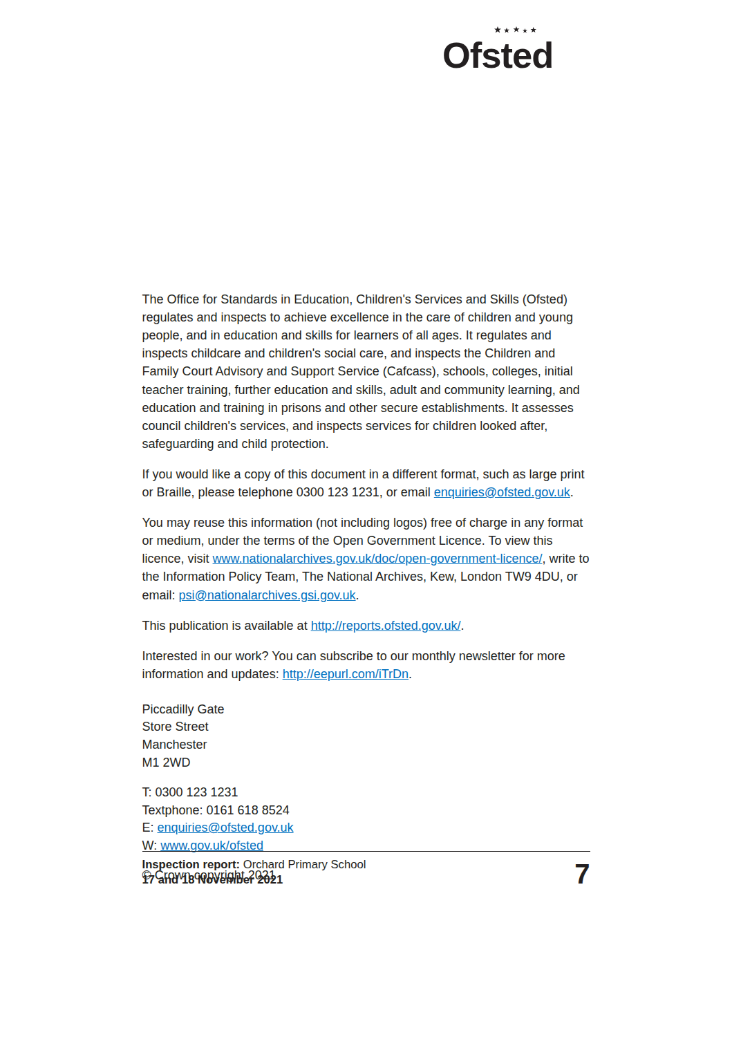Ofsted
The Office for Standards in Education, Children's Services and Skills (Ofsted) regulates and inspects to achieve excellence in the care of children and young people, and in education and skills for learners of all ages. It regulates and inspects childcare and children's social care, and inspects the Children and Family Court Advisory and Support Service (Cafcass), schools, colleges, initial teacher training, further education and skills, adult and community learning, and education and training in prisons and other secure establishments. It assesses council children's services, and inspects services for children looked after, safeguarding and child protection.
If you would like a copy of this document in a different format, such as large print or Braille, please telephone 0300 123 1231, or email enquiries@ofsted.gov.uk.
You may reuse this information (not including logos) free of charge in any format or medium, under the terms of the Open Government Licence. To view this licence, visit www.nationalarchives.gov.uk/doc/open-government-licence/, write to the Information Policy Team, The National Archives, Kew, London TW9 4DU, or email: psi@nationalarchives.gsi.gov.uk.
This publication is available at http://reports.ofsted.gov.uk/.
Interested in our work? You can subscribe to our monthly newsletter for more information and updates: http://eepurl.com/iTrDn.
Piccadilly Gate
Store Street
Manchester
M1 2WD
T: 0300 123 1231
Textphone: 0161 618 8524
E: enquiries@ofsted.gov.uk
W: www.gov.uk/ofsted
© Crown copyright 2021
Inspection report: Orchard Primary School
17 and 18 November 2021
7